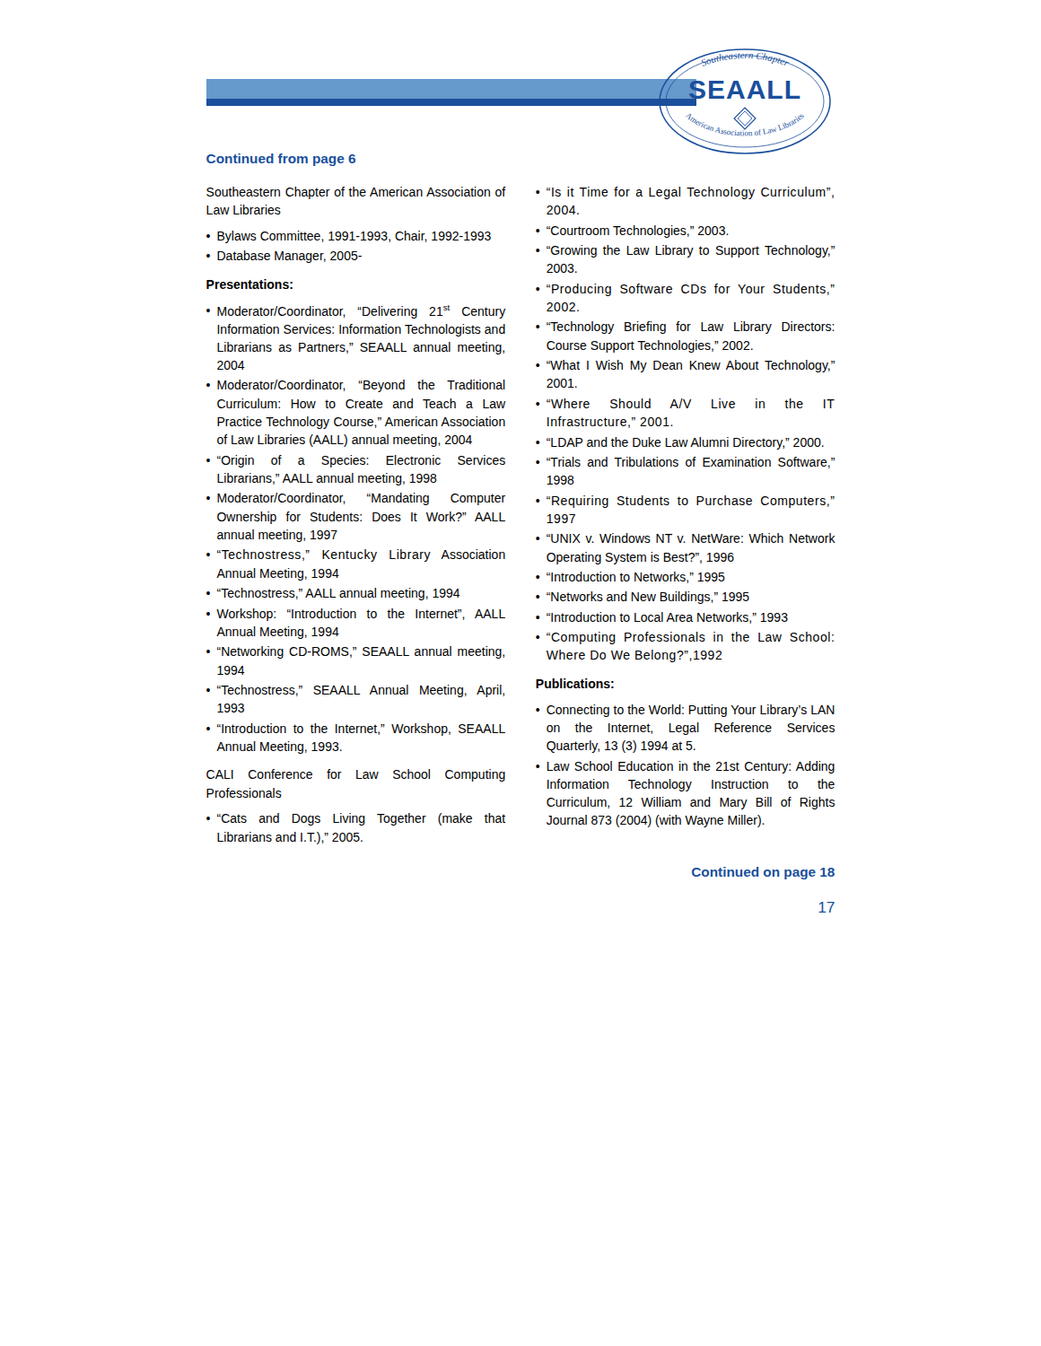Southeastern Chapter American Association of Law Libraries SEAALL
Continued from page 6
Southeastern Chapter of the American Association of Law Libraries
Bylaws Committee, 1991-1993, Chair, 1992-1993
Database Manager, 2005-
Presentations:
Moderator/Coordinator, “Delivering 21st Century Information Services: Information Technologists and Librarians as Partners,” SEAALL annual meeting, 2004
Moderator/Coordinator, “Beyond the Traditional Curriculum: How to Create and Teach a Law Practice Technology Course,” American Association of Law Libraries (AALL) annual meeting, 2004
“Origin of a Species: Electronic Services Librarians,” AALL annual meeting, 1998
Moderator/Coordinator, “Mandating Computer Ownership for Students: Does It Work?” AALL annual meeting, 1997
“Technostress,” Kentucky Library Association Annual Meeting, 1994
“Technostress,” AALL annual meeting, 1994
Workshop: “Introduction to the Internet”, AALL Annual Meeting, 1994
“Networking CD-ROMS,” SEAALL annual meeting, 1994
“Technostress,” SEAALL Annual Meeting, April, 1993
“Introduction to the Internet,” Workshop, SEAALL Annual Meeting, 1993.
CALI Conference for Law School Computing Professionals
“Cats and Dogs Living Together (make that Librarians and I.T.),” 2005.
“Is it Time for a Legal Technology Curriculum”, 2004.
“Courtroom Technologies,” 2003.
“Growing the Law Library to Support Technology,” 2003.
“Producing Software CDs for Your Students,” 2002.
“Technology Briefing for Law Library Directors: Course Support Technologies,” 2002.
“What I Wish My Dean Knew About Technology,” 2001.
“Where Should A/V Live in the IT Infrastructure,” 2001.
“LDAP and the Duke Law Alumni Directory,” 2000.
“Trials and Tribulations of Examination Software,” 1998
“Requiring Students to Purchase Computers,” 1997
“UNIX v. Windows NT v. NetWare: Which Network Operating System is Best?”, 1996
“Introduction to Networks,” 1995
“Networks and New Buildings,” 1995
“Introduction to Local Area Networks,” 1993
“Computing Professionals in the Law School: Where Do We Belong?”,1992
Publications:
Connecting to the World: Putting Your Library’s LAN on the Internet, Legal Reference Services Quarterly, 13 (3) 1994 at 5.
Law School Education in the 21st Century: Adding Information Technology Instruction to the Curriculum, 12 William and Mary Bill of Rights Journal 873 (2004) (with Wayne Miller).
Continued on page 18
17